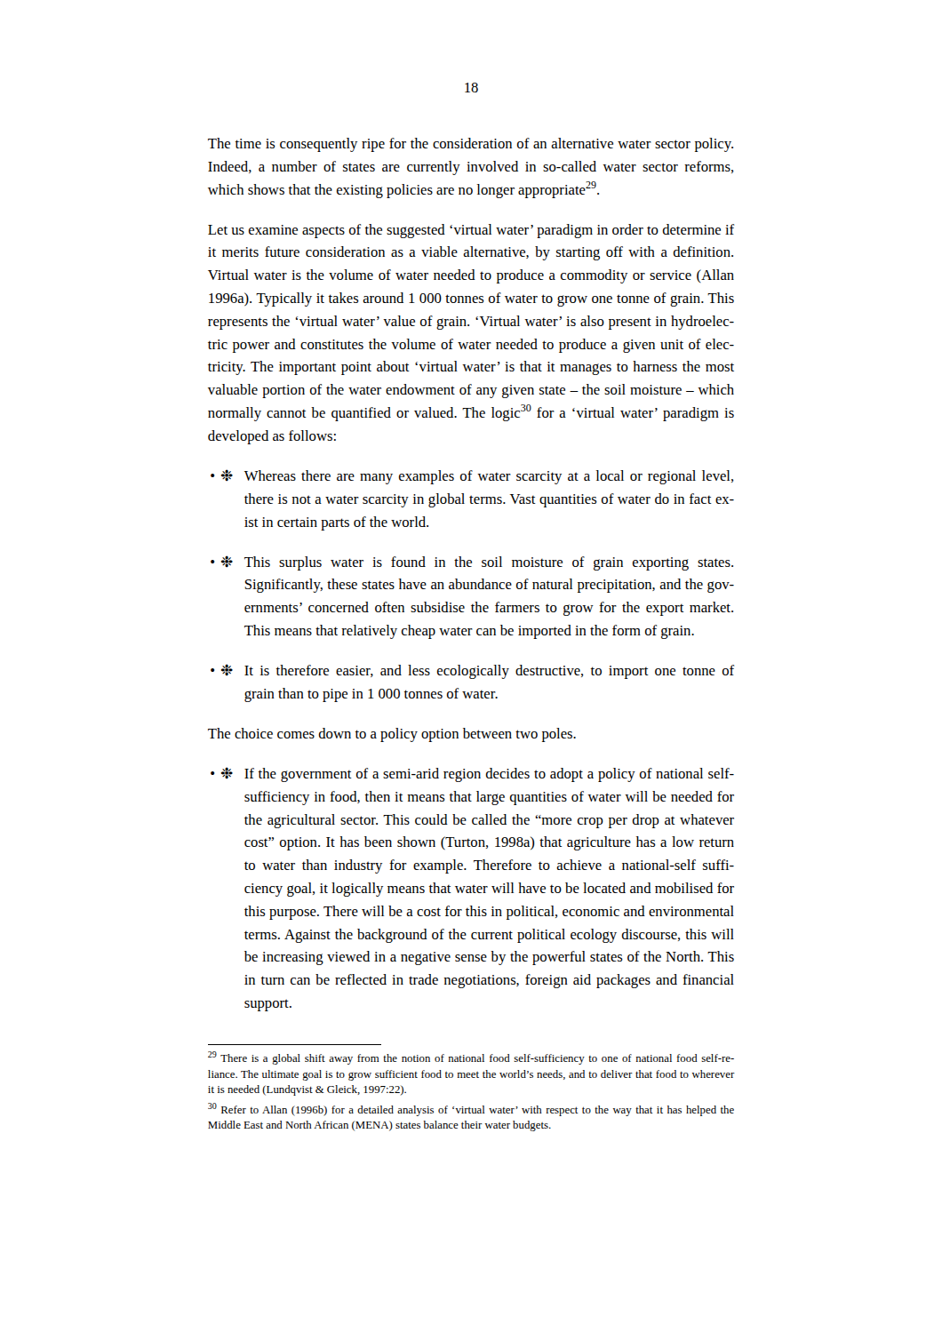18
The time is consequently ripe for the consideration of an alternative water sector policy. Indeed, a number of states are currently involved in so-called water sector reforms, which shows that the existing policies are no longer appropriate29.
Let us examine aspects of the suggested ‘virtual water’ paradigm in order to determine if it merits future consideration as a viable alternative, by starting off with a definition. Virtual water is the volume of water needed to produce a commodity or service (Allan 1996a). Typically it takes around 1 000 tonnes of water to grow one tonne of grain. This represents the ‘virtual water’ value of grain. ‘Virtual water’ is also present in hydroelectric power and constitutes the volume of water needed to produce a given unit of electricity. The important point about ‘virtual water’ is that it manages to harness the most valuable portion of the water endowment of any given state – the soil moisture – which normally cannot be quantified or valued. The logic30 for a ‘virtual water’ paradigm is developed as follows:
Whereas there are many examples of water scarcity at a local or regional level, there is not a water scarcity in global terms. Vast quantities of water do in fact exist in certain parts of the world.
This surplus water is found in the soil moisture of grain exporting states. Significantly, these states have an abundance of natural precipitation, and the governments’ concerned often subsidise the farmers to grow for the export market. This means that relatively cheap water can be imported in the form of grain.
It is therefore easier, and less ecologically destructive, to import one tonne of grain than to pipe in 1 000 tonnes of water.
The choice comes down to a policy option between two poles.
If the government of a semi-arid region decides to adopt a policy of national self-sufficiency in food, then it means that large quantities of water will be needed for the agricultural sector. This could be called the “more crop per drop at whatever cost” option. It has been shown (Turton, 1998a) that agriculture has a low return to water than industry for example. Therefore to achieve a national-self sufficiency goal, it logically means that water will have to be located and mobilised for this purpose. There will be a cost for this in political, economic and environmental terms. Against the background of the current political ecology discourse, this will be increasing viewed in a negative sense by the powerful states of the North. This in turn can be reflected in trade negotiations, foreign aid packages and financial support.
29 There is a global shift away from the notion of national food self-sufficiency to one of national food self-reliance. The ultimate goal is to grow sufficient food to meet the world’s needs, and to deliver that food to wherever it is needed (Lundqvist & Gleick, 1997:22).
30 Refer to Allan (1996b) for a detailed analysis of ‘virtual water’ with respect to the way that it has helped the Middle East and North African (MENA) states balance their water budgets.